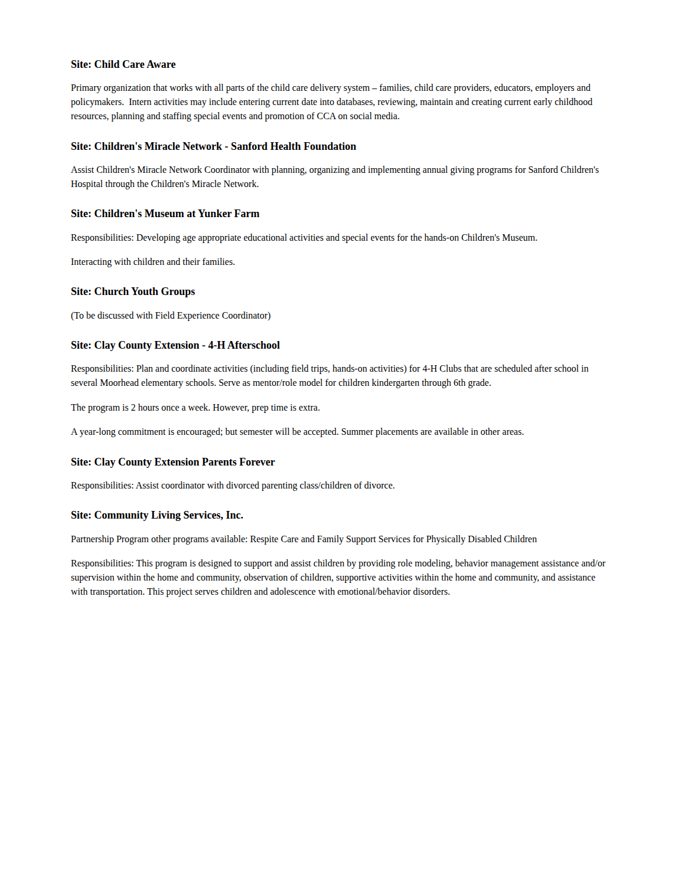Site: Child Care Aware
Primary organization that works with all parts of the child care delivery system – families, child care providers, educators, employers and policymakers. Intern activities may include entering current date into databases, reviewing, maintain and creating current early childhood resources, planning and staffing special events and promotion of CCA on social media.
Site: Children's Miracle Network - Sanford Health Foundation
Assist Children's Miracle Network Coordinator with planning, organizing and implementing annual giving programs for Sanford Children's Hospital through the Children's Miracle Network.
Site: Children's Museum at Yunker Farm
Responsibilities: Developing age appropriate educational activities and special events for the hands-on Children's Museum.
Interacting with children and their families.
Site: Church Youth Groups
(To be discussed with Field Experience Coordinator)
Site: Clay County Extension - 4-H Afterschool
Responsibilities: Plan and coordinate activities (including field trips, hands-on activities) for 4-H Clubs that are scheduled after school in several Moorhead elementary schools. Serve as mentor/role model for children kindergarten through 6th grade.
The program is 2 hours once a week. However, prep time is extra.
A year-long commitment is encouraged; but semester will be accepted. Summer placements are available in other areas.
Site: Clay County Extension Parents Forever
Responsibilities: Assist coordinator with divorced parenting class/children of divorce.
Site: Community Living Services, Inc.
Partnership Program other programs available: Respite Care and Family Support Services for Physically Disabled Children
Responsibilities: This program is designed to support and assist children by providing role modeling, behavior management assistance and/or supervision within the home and community, observation of children, supportive activities within the home and community, and assistance with transportation. This project serves children and adolescence with emotional/behavior disorders.